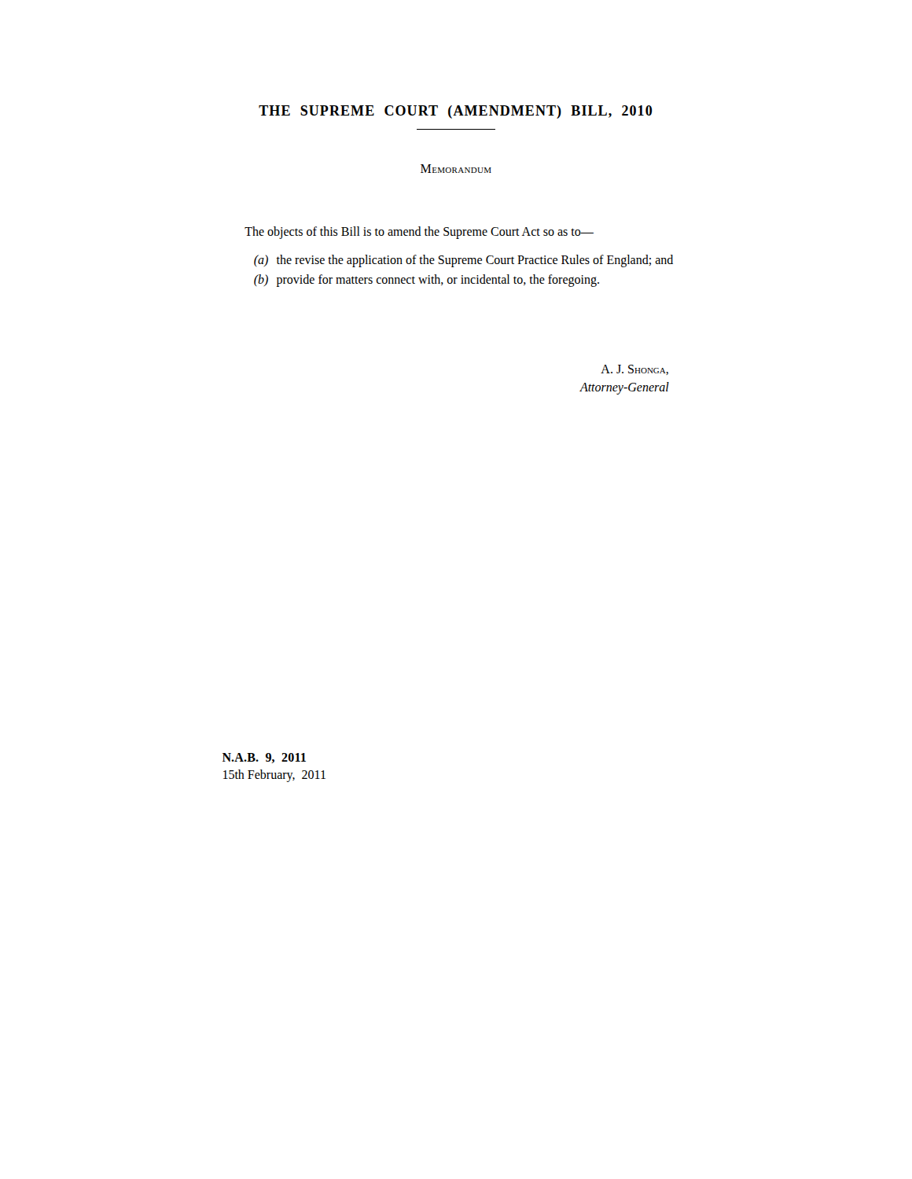THE SUPREME COURT (AMENDMENT) BILL, 2010
Memorandum
The objects of this Bill is to amend the Supreme Court Act so as to—
(a) the revise the application of the Supreme Court Practice Rules of England; and
(b) provide for matters connect with, or incidental to, the foregoing.
A. J. Shonga,
Attorney-General
N.A.B. 9, 2011
15th February, 2011